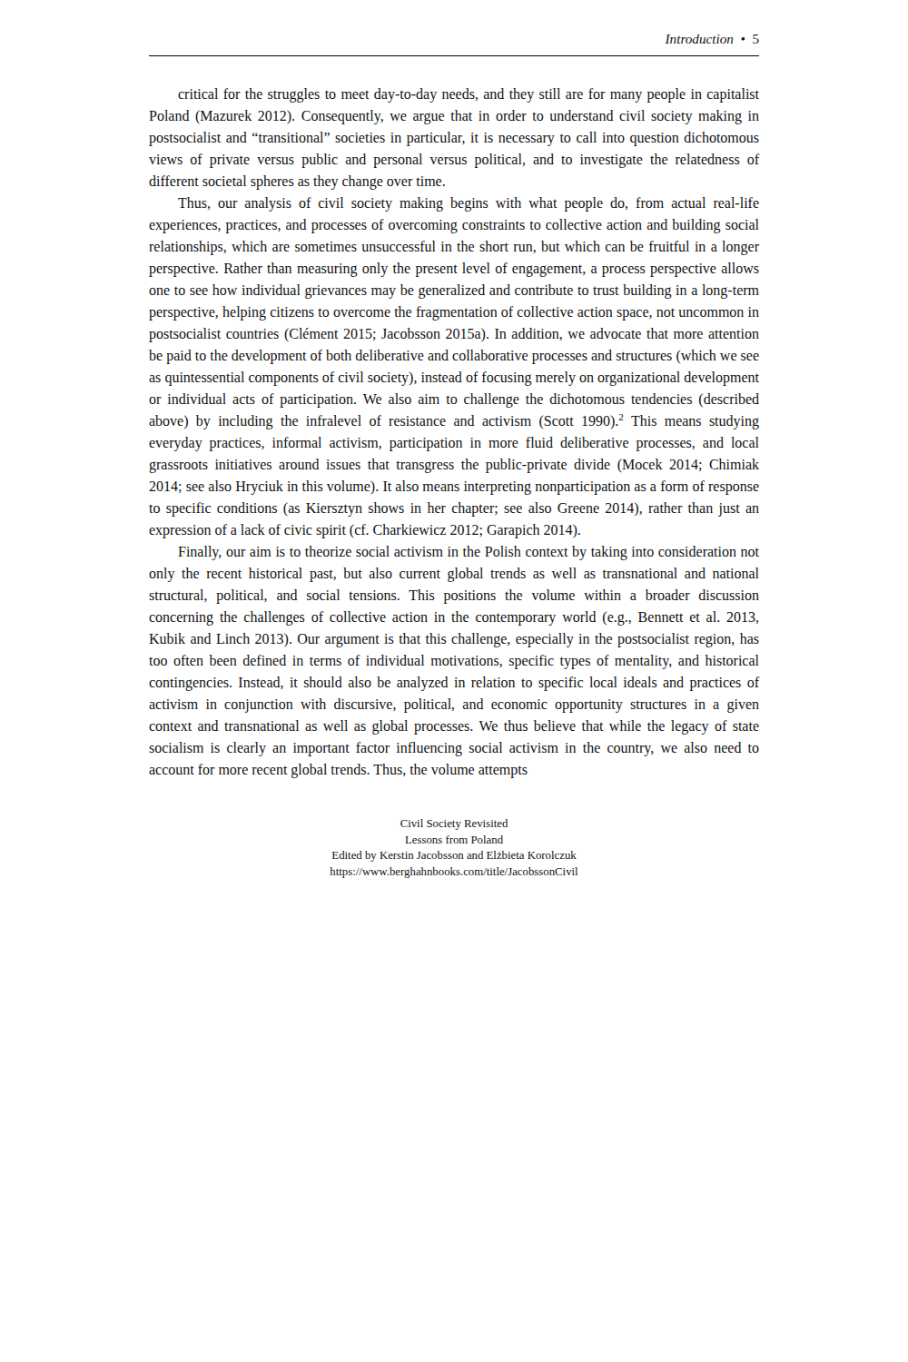Introduction • 5
critical for the struggles to meet day-to-day needs, and they still are for many people in capitalist Poland (Mazurek 2012). Consequently, we argue that in order to understand civil society making in postsocialist and “transitional” societies in particular, it is necessary to call into question dichotomous views of private versus public and personal versus political, and to investigate the relatedness of different societal spheres as they change over time.
Thus, our analysis of civil society making begins with what people do, from actual real-life experiences, practices, and processes of overcoming constraints to collective action and building social relationships, which are sometimes unsuccessful in the short run, but which can be fruitful in a longer perspective. Rather than measuring only the present level of engagement, a process perspective allows one to see how individual grievances may be generalized and contribute to trust building in a long-term perspective, helping citizens to overcome the fragmentation of collective action space, not uncommon in postsocialist countries (Clément 2015; Jacobsson 2015a). In addition, we advocate that more attention be paid to the development of both deliberative and collaborative processes and structures (which we see as quintessential components of civil society), instead of focusing merely on organizational development or individual acts of participation. We also aim to challenge the dichotomous tendencies (described above) by including the infralevel of resistance and activism (Scott 1990).2 This means studying everyday practices, informal activism, participation in more fluid deliberative processes, and local grassroots initiatives around issues that transgress the public-private divide (Mocek 2014; Chimiak 2014; see also Hryciuk in this volume). It also means interpreting nonparticipation as a form of response to specific conditions (as Kiersztyn shows in her chapter; see also Greene 2014), rather than just an expression of a lack of civic spirit (cf. Charkiewicz 2012; Garapich 2014).
Finally, our aim is to theorize social activism in the Polish context by taking into consideration not only the recent historical past, but also current global trends as well as transnational and national structural, political, and social tensions. This positions the volume within a broader discussion concerning the challenges of collective action in the contemporary world (e.g., Bennett et al. 2013, Kubik and Linch 2013). Our argument is that this challenge, especially in the postsocialist region, has too often been defined in terms of individual motivations, specific types of mentality, and historical contingencies. Instead, it should also be analyzed in relation to specific local ideals and practices of activism in conjunction with discursive, political, and economic opportunity structures in a given context and transnational as well as global processes. We thus believe that while the legacy of state socialism is clearly an important factor influencing social activism in the country, we also need to account for more recent global trends. Thus, the volume attempts
Civil Society Revisited
Lessons from Poland
Edited by Kerstin Jacobsson and Elżbieta Korolczuk
https://www.berghahnbooks.com/title/JacobssonCivil